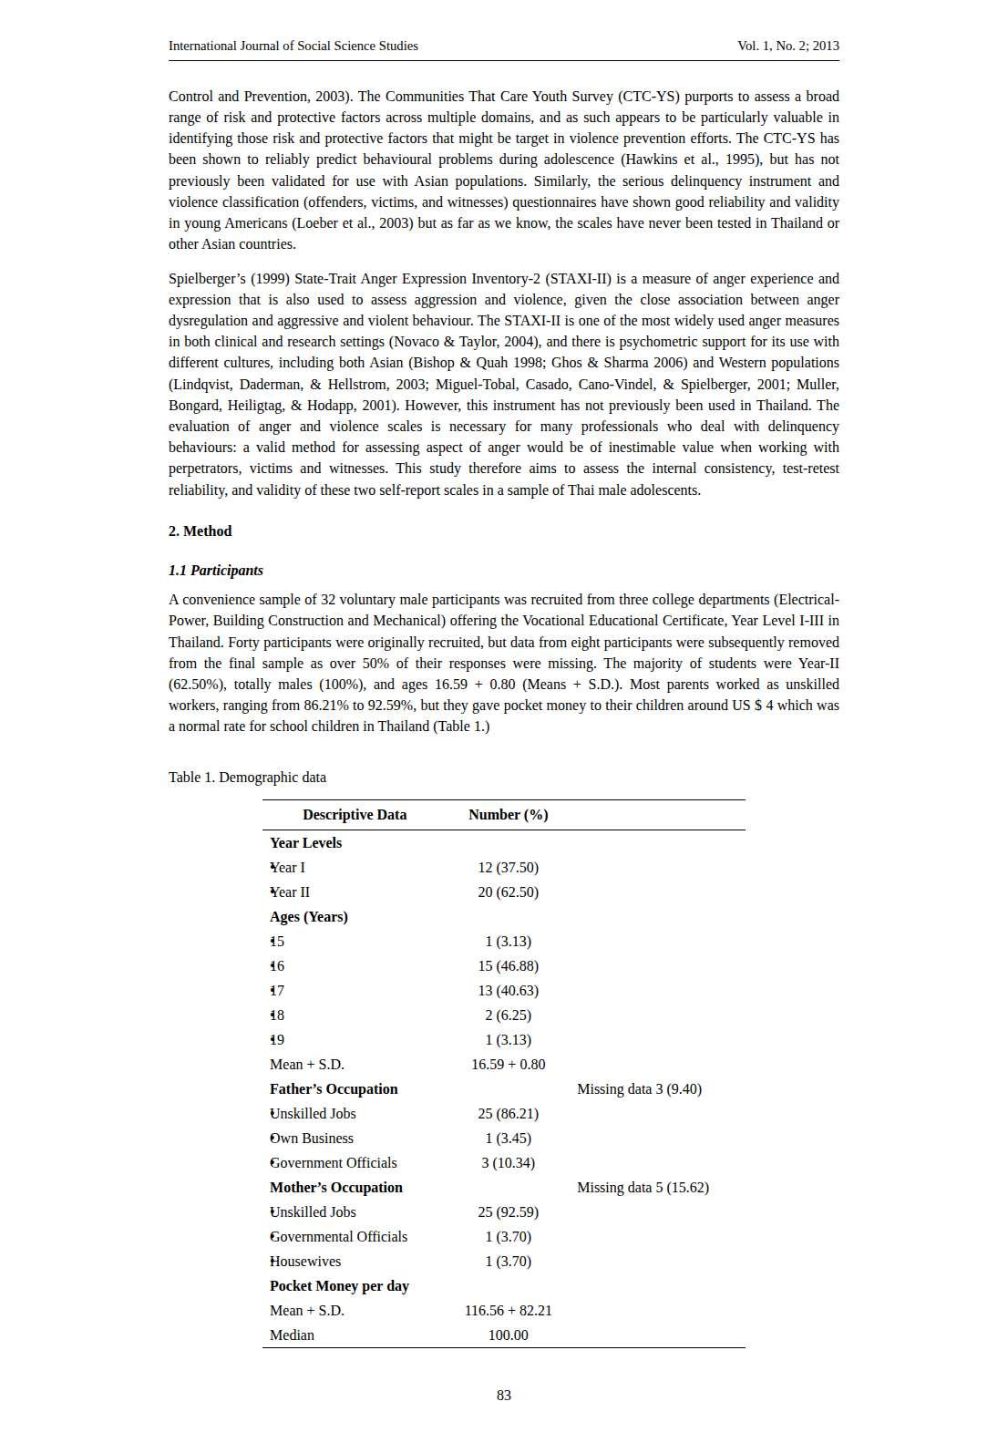International Journal of Social Science Studies Vol. 1, No. 2; 2013
Control and Prevention, 2003). The Communities That Care Youth Survey (CTC-YS) purports to assess a broad range of risk and protective factors across multiple domains, and as such appears to be particularly valuable in identifying those risk and protective factors that might be target in violence prevention efforts. The CTC-YS has been shown to reliably predict behavioural problems during adolescence (Hawkins et al., 1995), but has not previously been validated for use with Asian populations. Similarly, the serious delinquency instrument and violence classification (offenders, victims, and witnesses) questionnaires have shown good reliability and validity in young Americans (Loeber et al., 2003) but as far as we know, the scales have never been tested in Thailand or other Asian countries.
Spielberger’s (1999) State-Trait Anger Expression Inventory-2 (STAXI-II) is a measure of anger experience and expression that is also used to assess aggression and violence, given the close association between anger dysregulation and aggressive and violent behaviour. The STAXI-II is one of the most widely used anger measures in both clinical and research settings (Novaco & Taylor, 2004), and there is psychometric support for its use with different cultures, including both Asian (Bishop & Quah 1998; Ghos & Sharma 2006) and Western populations (Lindqvist, Daderman, & Hellstrom, 2003; Miguel-Tobal, Casado, Cano-Vindel, & Spielberger, 2001; Muller, Bongard, Heiligtag, & Hodapp, 2001). However, this instrument has not previously been used in Thailand. The evaluation of anger and violence scales is necessary for many professionals who deal with delinquency behaviours: a valid method for assessing aspect of anger would be of inestimable value when working with perpetrators, victims and witnesses. This study therefore aims to assess the internal consistency, test-retest reliability, and validity of these two self-report scales in a sample of Thai male adolescents.
2. Method
1.1 Participants
A convenience sample of 32 voluntary male participants was recruited from three college departments (Electrical-Power, Building Construction and Mechanical) offering the Vocational Educational Certificate, Year Level I-III in Thailand. Forty participants were originally recruited, but data from eight participants were subsequently removed from the final sample as over 50% of their responses were missing. The majority of students were Year-II (62.50%), totally males (100%), and ages 16.59 + 0.80 (Means + S.D.). Most parents worked as unskilled workers, ranging from 86.21% to 92.59%, but they gave pocket money to their children around US $ 4 which was a normal rate for school children in Thailand (Table 1.)
Table 1. Demographic data
| Descriptive Data | Number (%) | |
| --- | --- | --- |
| Year Levels | | |
| Year I | 12 (37.50) | |
| Year II | 20 (62.50) | |
| Ages (Years) | | |
| 15 | 1 (3.13) | |
| 16 | 15 (46.88) | |
| 17 | 13 (40.63) | |
| 18 | 2 (6.25) | |
| 19 | 1 (3.13) | |
| Mean + S.D. | 16.59 + 0.80 | |
| Father’s Occupation | | Missing data 3 (9.40) |
| Unskilled Jobs | 25 (86.21) | |
| Own Business | 1 (3.45) | |
| Government Officials | 3 (10.34) | |
| Mother’s Occupation | | Missing data 5 (15.62) |
| Unskilled Jobs | 25 (92.59) | |
| Governmental Officials | 1 (3.70) | |
| Housewives | 1 (3.70) | |
| Pocket Money per day | | |
| Mean + S.D. | 116.56 + 82.21 | |
| Median | 100.00 | |
83